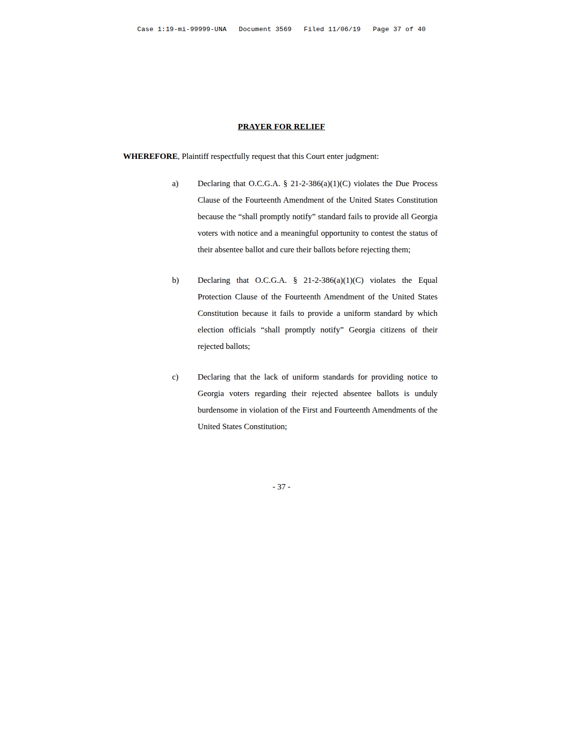Case 1:19-mi-99999-UNA Document 3569 Filed 11/06/19 Page 37 of 40
PRAYER FOR RELIEF
WHEREFORE, Plaintiff respectfully request that this Court enter judgment:
a) Declaring that O.C.G.A. § 21-2-386(a)(1)(C) violates the Due Process Clause of the Fourteenth Amendment of the United States Constitution because the “shall promptly notify” standard fails to provide all Georgia voters with notice and a meaningful opportunity to contest the status of their absentee ballot and cure their ballots before rejecting them;
b) Declaring that O.C.G.A. § 21-2-386(a)(1)(C) violates the Equal Protection Clause of the Fourteenth Amendment of the United States Constitution because it fails to provide a uniform standard by which election officials “shall promptly notify” Georgia citizens of their rejected ballots;
c) Declaring that the lack of uniform standards for providing notice to Georgia voters regarding their rejected absentee ballots is unduly burdensome in violation of the First and Fourteenth Amendments of the United States Constitution;
- 37 -